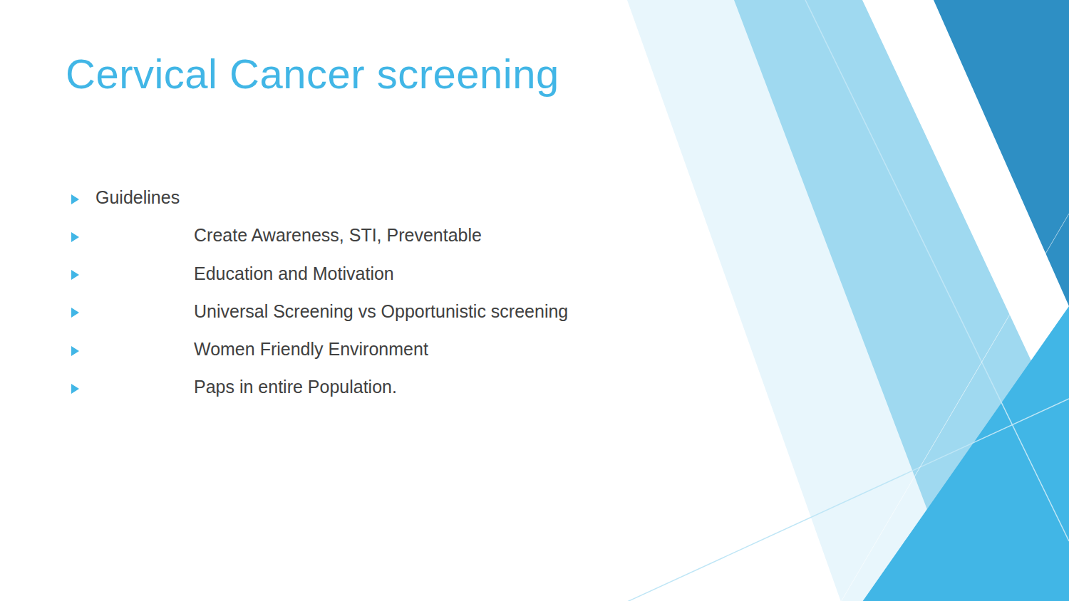Cervical Cancer screening
Guidelines
Create Awareness, STI, Preventable
Education and Motivation
Universal Screening vs Opportunistic screening
Women Friendly Environment
Paps in entire Population.